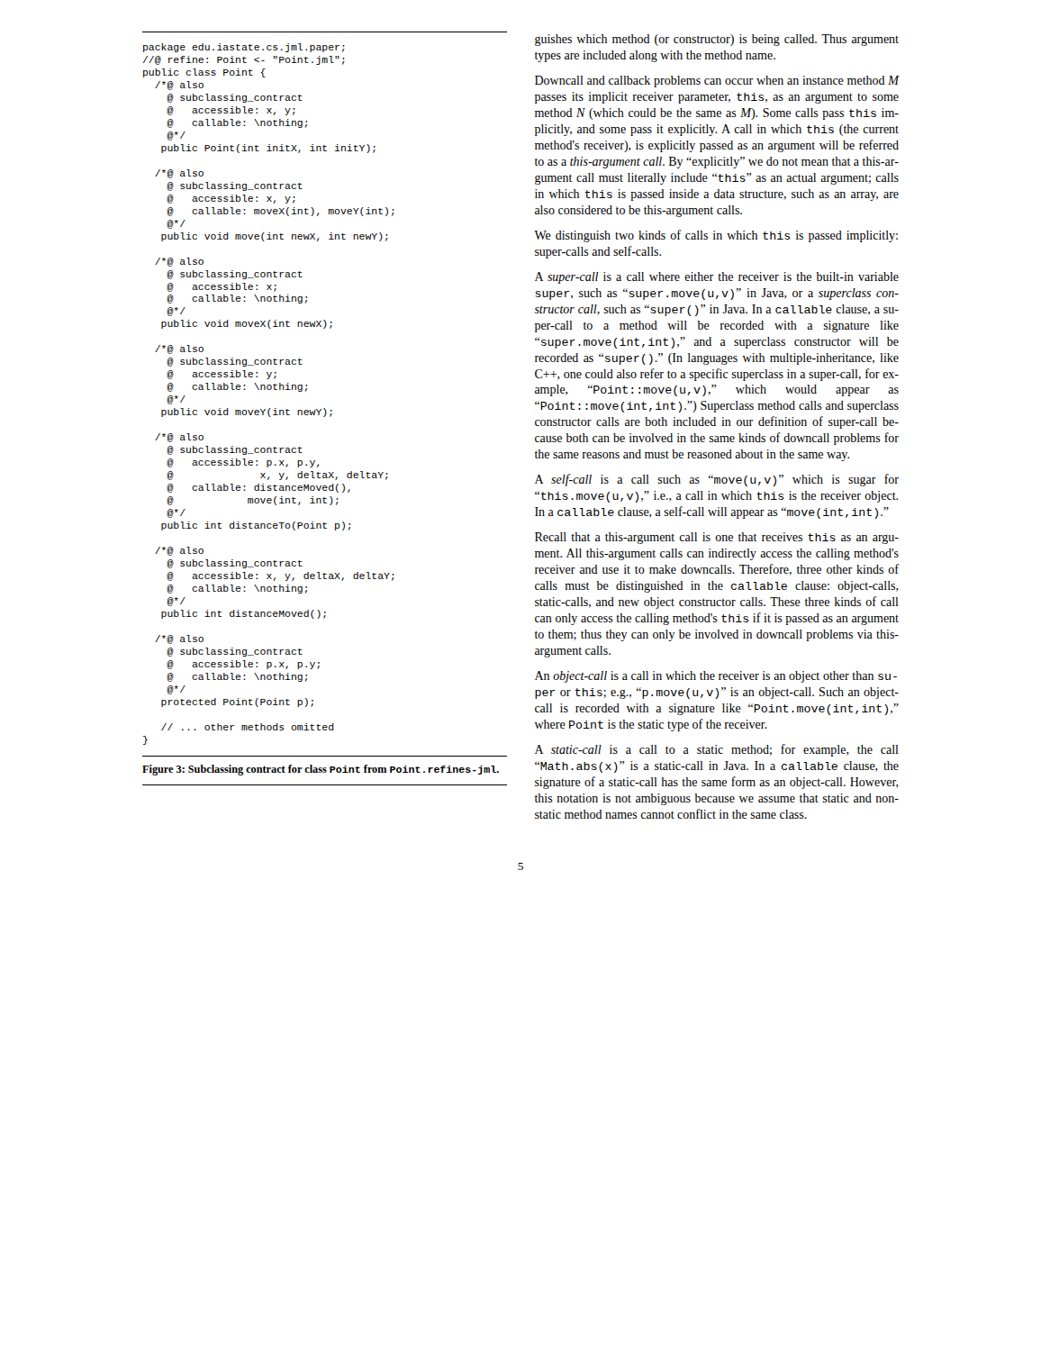package edu.iastate.cs.jml.paper;
//@ refine: Point <- "Point.jml";
public class Point {
  /*@ also
    @ subclassing_contract
    @   accessible: x, y;
    @   callable: \nothing;
    @*/
   public Point(int initX, int initY);

  /*@ also
    @ subclassing_contract
    @   accessible: x, y;
    @   callable: moveX(int), moveY(int);
    @*/
   public void move(int newX, int newY);

  /*@ also
    @ subclassing_contract
    @   accessible: x;
    @   callable: \nothing;
    @*/
   public void moveX(int newX);

  /*@ also
    @ subclassing_contract
    @   accessible: y;
    @   callable: \nothing;
    @*/
   public void moveY(int newY);

  /*@ also
    @ subclassing_contract
    @   accessible: p.x, p.y,
    @              x, y, deltaX, deltaY;
    @   callable: distanceMoved(),
    @            move(int, int);
    @*/
   public int distanceTo(Point p);

  /*@ also
    @ subclassing_contract
    @   accessible: x, y, deltaX, deltaY;
    @   callable: \nothing;
    @*/
   public int distanceMoved();

  /*@ also
    @ subclassing_contract
    @   accessible: p.x, p.y;
    @   callable: \nothing;
    @*/
   protected Point(Point p);

   // ... other methods omitted
}
Figure 3: Subclassing contract for class Point from Point.refines-jml.
guishes which method (or constructor) is being called. Thus argument types are included along with the method name.
Downcall and callback problems can occur when an instance method M passes its implicit receiver parameter, this, as an argument to some method N (which could be the same as M). Some calls pass this implicitly, and some pass it explicitly. A call in which this (the current method's receiver), is explicitly passed as an argument will be referred to as a this-argument call. By “explicitly” we do not mean that a this-argument call must literally include “this” as an actual argument; calls in which this is passed inside a data structure, such as an array, are also considered to be this-argument calls.
We distinguish two kinds of calls in which this is passed implicitly: super-calls and self-calls.
A super-call is a call where either the receiver is the built-in variable super, such as “super.move(u,v)” in Java, or a superclass constructor call, such as “super()” in Java. In a callable clause, a super-call to a method will be recorded with a signature like “super.move(int,int),” and a superclass constructor will be recorded as “super().” (In languages with multiple-inheritance, like C++, one could also refer to a specific superclass in a super-call, for example, “Point::move(u,v),” which would appear as “Point::move(int,int).”) Superclass method calls and superclass constructor calls are both included in our definition of super-call because both can be involved in the same kinds of downcall problems for the same reasons and must be reasoned about in the same way.
A self-call is a call such as “move(u,v)” which is sugar for “this.move(u,v),” i.e., a call in which this is the receiver object. In a callable clause, a self-call will appear as “move(int,int).”
Recall that a this-argument call is one that receives this as an argument. All this-argument calls can indirectly access the calling method's receiver and use it to make downcalls. Therefore, three other kinds of calls must be distinguished in the callable clause: object-calls, static-calls, and new object constructor calls. These three kinds of call can only access the calling method's this if it is passed as an argument to them; thus they can only be involved in downcall problems via this-argument calls.
An object-call is a call in which the receiver is an object other than super or this; e.g., “p.move(u,v)” is an object-call. Such an object-call is recorded with a signature like “Point.move(int,int),” where Point is the static type of the receiver.
A static-call is a call to a static method; for example, the call “Math.abs(x)” is a static-call in Java. In a callable clause, the signature of a static-call has the same form as an object-call. However, this notation is not ambiguous because we assume that static and non-static method names cannot conflict in the same class.
5